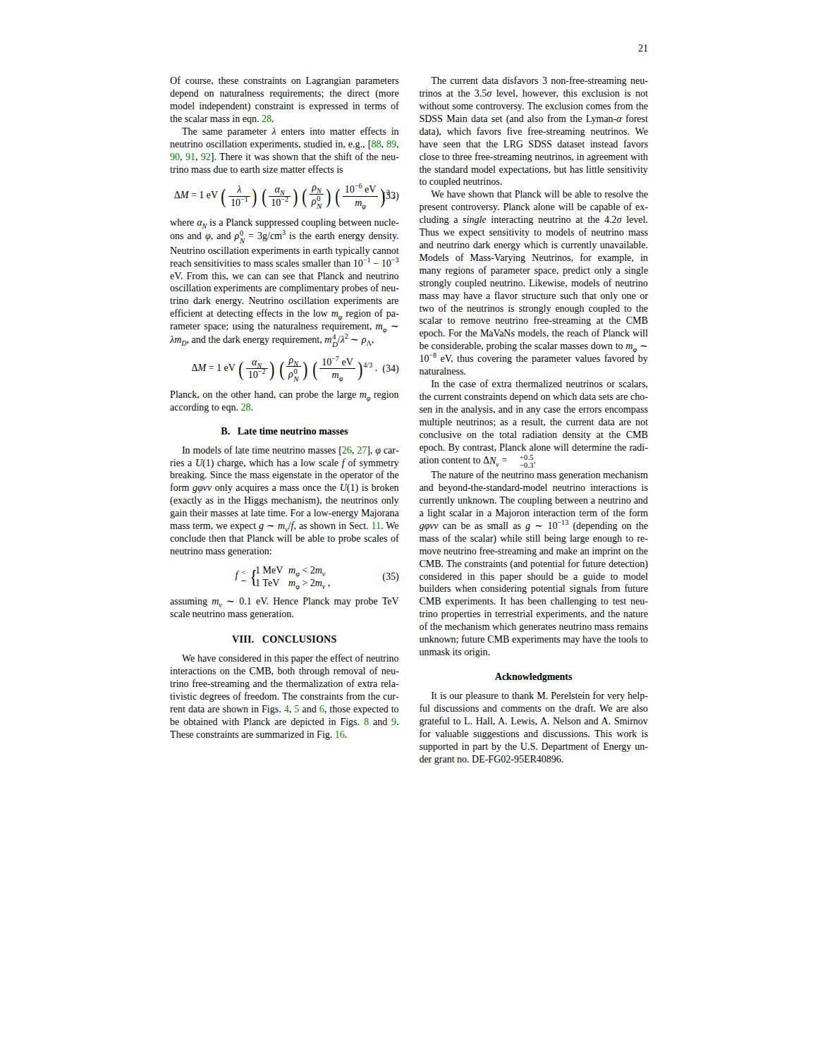21
Of course, these constraints on Lagrangian parameters depend on naturalness requirements; the direct (more model independent) constraint is expressed in terms of the scalar mass in eqn. 28.
The same parameter λ enters into matter effects in neutrino oscillation experiments, studied in, e.g., [88, 89, 90, 91, 92]. There it was shown that the shift of the neutrino mass due to earth size matter effects is
ΔM = 1 eV (λ 10−1) (αN 10−2) (ρN ρ 0 N) (10−6 eV mφ)2 , (33)
where αN is a Planck suppressed coupling between nucleons and φ, and ρ 0 N = 3g/cm3 is the earth energy density. Neutrino oscillation experiments in earth typically cannot reach sensitivities to mass scales smaller than 10−1 − 10−3 eV. From this, we can can see that Planck and neutrino oscillation experiments are complimentary probes of neutrino dark energy. Neutrino oscillation experiments are efficient at detecting effects in the low mφ region of parameter space; using the naturalness requirement, mφ ∼ λmD, and the dark energy requirement, m 4 D/λ2 ∼ ρΛ,
ΔM = 1 eV (αN 10−2) (ρN ρ 0 N) (10−7 eV mφ)4/3 . (34)
Planck, on the other hand, can probe the large mφ region according to eqn. 28.
B. Late time neutrino masses
In models of late time neutrino masses [26, 27], φ carries a U(1) charge, which has a low scale f of symmetry breaking. Since the mass eigenstate in the operator of the form gφνν only acquires a mass once the U(1) is broken (exactly as in the Higgs mechanism), the neutrinos only gain their masses at late time. For a low-energy Majorana mass term, we expect g ∼ mν/f, as shown in Sect. 11. We conclude then that Planck will be able to probe scales of neutrino mass generation:
f <∼ {
| 1 MeV | m φ < 2 m ν |
| 1 TeV | m φ > 2 m ν , |
(35)
assuming mν ∼ 0.1 eV. Hence Planck may probe TeV scale neutrino mass generation.
VIII. CONCLUSIONS
We have considered in this paper the effect of neutrino interactions on the CMB, both through removal of neutrino free-streaming and the thermalization of extra relativistic degrees of freedom. The constraints from the current data are shown in Figs. 4, 5 and 6, those expected to be obtained with Planck are depicted in Figs. 8 and 9. These constraints are summarized in Fig. 16.
The current data disfavors 3 non-free-streaming neutrinos at the 3.5σ level, however, this exclusion is not without some controversy. The exclusion comes from the SDSS Main data set (and also from the Lyman-α forest data), which favors five free-streaming neutrinos. We have seen that the LRG SDSS dataset instead favors close to three free-streaming neutrinos, in agreement with the standard model expectations, but has little sensitivity to coupled neutrinos.
We have shown that Planck will be able to resolve the present controversy. Planck alone will be capable of excluding a single interacting neutrino at the 4.2σ level. Thus we expect sensitivity to models of neutrino mass and neutrino dark energy which is currently unavailable. Models of Mass-Varying Neutrinos, for example, in many regions of parameter space, predict only a single strongly coupled neutrino. Likewise, models of neutrino mass may have a flavor structure such that only one or two of the neutrinos is strongly enough coupled to the scalar to remove neutrino free-streaming at the CMB epoch. For the MaVaNs models, the reach of Planck will be considerable, probing the scalar masses down to mφ ∼ 10−8 eV, thus covering the parameter values favored by naturalness.
In the case of extra thermalized neutrinos or scalars, the current constraints depend on which data sets are chosen in the analysis, and in any case the errors encompass multiple neutrinos; as a result, the current data are not conclusive on the total radiation density at the CMB epoch. By contrast, Planck alone will determine the radiation content to ΔNν =+0.5−0.3.
The nature of the neutrino mass generation mechanism and beyond-the-standard-model neutrino interactions is currently unknown. The coupling between a neutrino and a light scalar in a Majoron interaction term of the form gφνν can be as small as g ∼ 10−13 (depending on the mass of the scalar) while still being large enough to remove neutrino free-streaming and make an imprint on the CMB. The constraints (and potential for future detection) considered in this paper should be a guide to model builders when considering potential signals from future CMB experiments. It has been challenging to test neutrino properties in terrestrial experiments, and the nature of the mechanism which generates neutrino mass remains unknown; future CMB experiments may have the tools to unmask its origin.
Acknowledgments
It is our pleasure to thank M. Perelstein for very helpful discussions and comments on the draft. We are also grateful to L. Hall, A. Lewis, A. Nelson and A. Smirnov for valuable suggestions and discussions. This work is supported in part by the U.S. Department of Energy under grant no. DE-FG02-95ER40896.